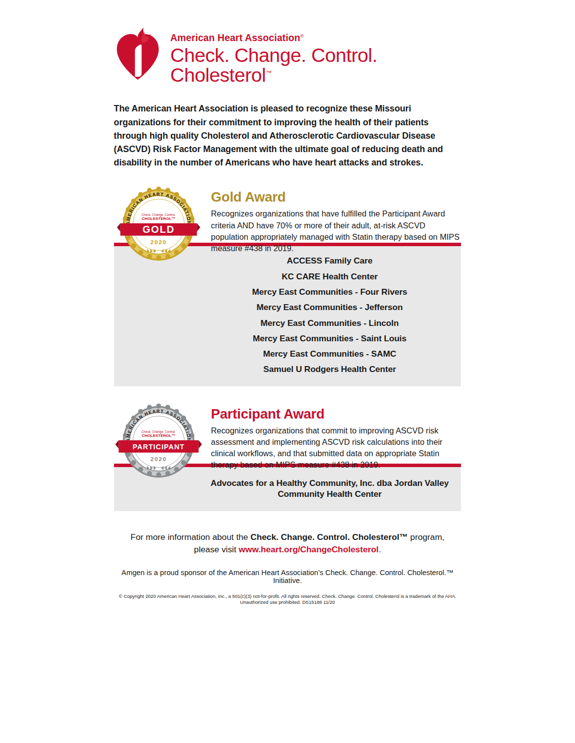American Heart Association®
Check. Change. Control.
Cholesterol™
The American Heart Association is pleased to recognize these Missouri organizations for their commitment to improving the health of their patients through high quality Cholesterol and Atherosclerotic Cardiovascular Disease (ASCVD) Risk Factor Management with the ultimate goal of reducing death and disability in the number of Americans who have heart attacks and strokes.
AMERICAN HEART ASSOCIATION Check. Change. Control. CHOLESTEROL™ GOLD 2020
Gold Award
Recognizes organizations that have fulfilled the Participant Award criteria AND have 70% or more of their adult, at-risk ASCVD population appropriately managed with Statin therapy based on MIPS measure #438 in 2019.
ACCESS Family Care
KC CARE Health Center
Mercy East Communities - Four Rivers
Mercy East Communities - Jefferson
Mercy East Communities - Lincoln
Mercy East Communities - Saint Louis
Mercy East Communities - SAMC
Samuel U Rodgers Health Center
AMERICAN HEART ASSOCIATION Check. Change. Control. CHOLESTEROL™ PARTICIPANT 2020
Participant Award
Recognizes organizations that commit to improving ASCVD risk assessment and implementing ASCVD risk calculations into their clinical workflows, and that submitted data on appropriate Statin therapy based on MIPS measure #438 in 2019.
Advocates for a Healthy Community, Inc. dba Jordan Valley
Community Health Center
For more information about the Check. Change. Control. Cholesterol™ program,
please visit www.heart.org/ChangeCholesterol.
Amgen is a proud sponsor of the American Heart Association’s Check. Change. Control. Cholesterol.™ Initiative.
© Copyright 2020 American Heart Association, Inc., a 501(c)(3) not-for-profit. All rights reserved. Check. Change. Control. Cholesterol is a trademark of the AHA. Unauthorized use prohibited. DS15188 11/20